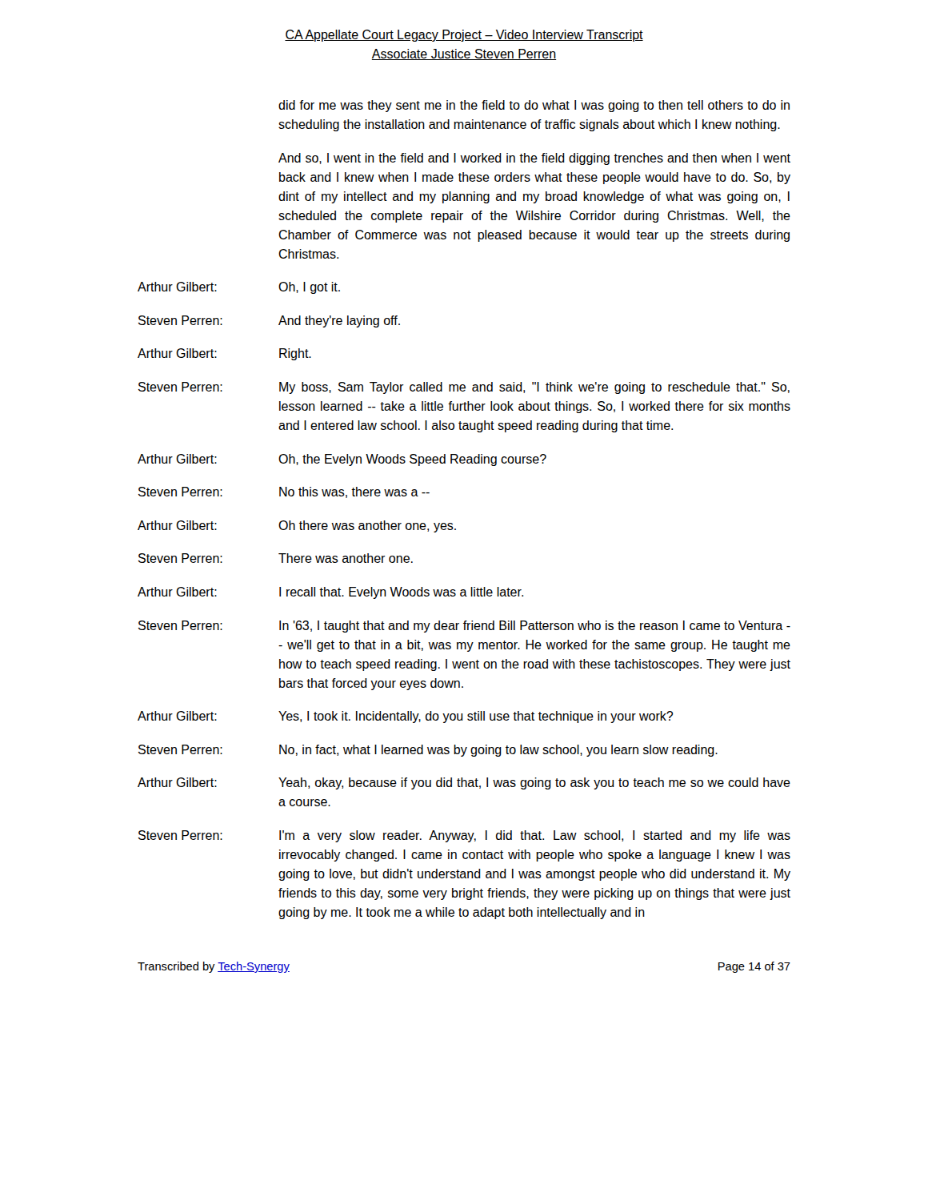CA Appellate Court Legacy Project – Video Interview Transcript
Associate Justice Steven Perren
did for me was they sent me in the field to do what I was going to then tell others to do in scheduling the installation and maintenance of traffic signals about which I knew nothing.
And so, I went in the field and I worked in the field digging trenches and then when I went back and I knew when I made these orders what these people would have to do. So, by dint of my intellect and my planning and my broad knowledge of what was going on, I scheduled the complete repair of the Wilshire Corridor during Christmas. Well, the Chamber of Commerce was not pleased because it would tear up the streets during Christmas.
Arthur Gilbert:
Oh, I got it.
Steven Perren:
And they're laying off.
Arthur Gilbert:
Right.
Steven Perren:
My boss, Sam Taylor called me and said, "I think we're going to reschedule that." So, lesson learned -- take a little further look about things. So, I worked there for six months and I entered law school. I also taught speed reading during that time.
Arthur Gilbert:
Oh, the Evelyn Woods Speed Reading course?
Steven Perren:
No this was, there was a --
Arthur Gilbert:
Oh there was another one, yes.
Steven Perren:
There was another one.
Arthur Gilbert:
I recall that. Evelyn Woods was a little later.
Steven Perren:
In '63, I taught that and my dear friend Bill Patterson who is the reason I came to Ventura -- we'll get to that in a bit, was my mentor. He worked for the same group. He taught me how to teach speed reading. I went on the road with these tachistoscopes. They were just bars that forced your eyes down.
Arthur Gilbert:
Yes, I took it. Incidentally, do you still use that technique in your work?
Steven Perren:
No, in fact, what I learned was by going to law school, you learn slow reading.
Arthur Gilbert:
Yeah, okay, because if you did that, I was going to ask you to teach me so we could have a course.
Steven Perren:
I'm a very slow reader. Anyway, I did that. Law school, I started and my life was irrevocably changed. I came in contact with people who spoke a language I knew I was going to love, but didn't understand and I was amongst people who did understand it. My friends to this day, some very bright friends, they were picking up on things that were just going by me. It took me a while to adapt both intellectually and in
Transcribed by Tech-Synergy
Page 14 of 37